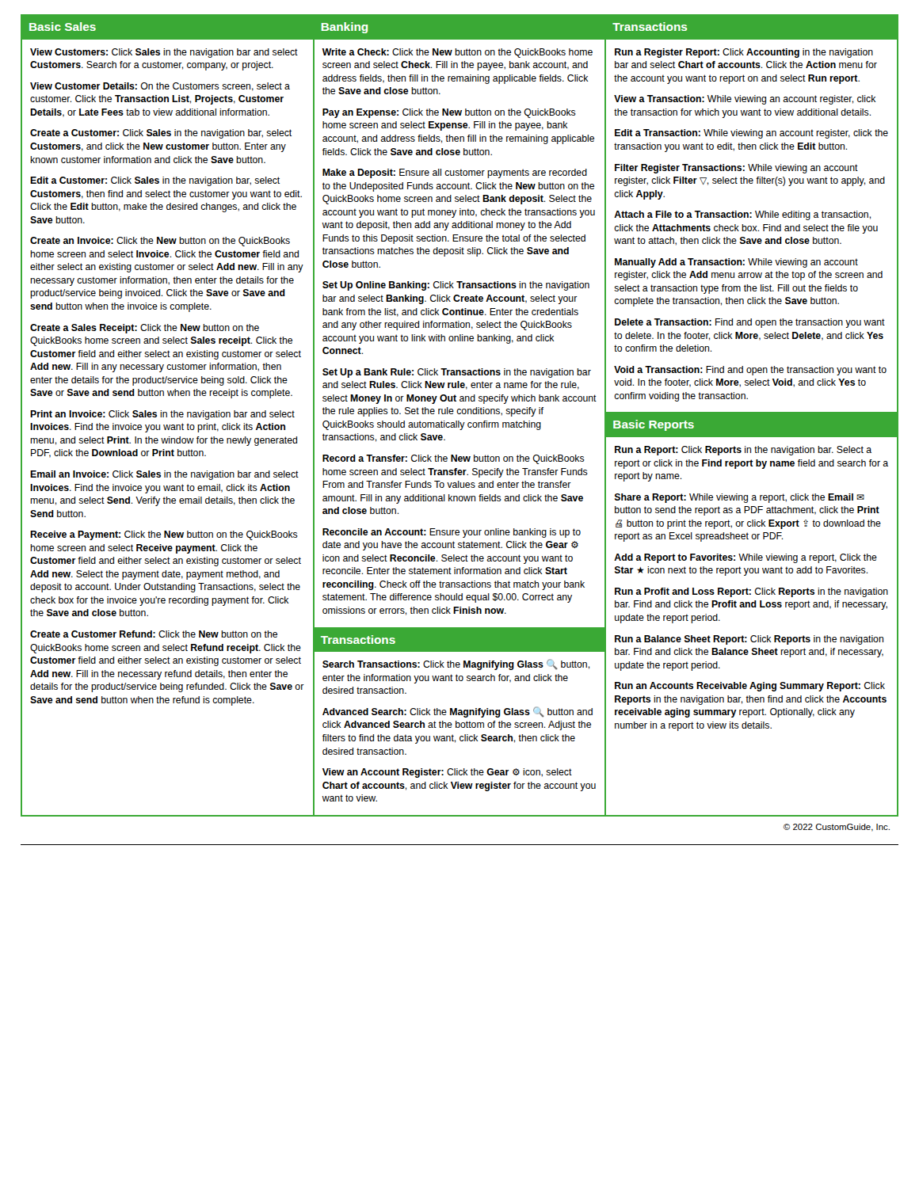| Basic Sales View Customers: Click Sales in the navigation bar and select Customers . Search for a customer, company, or project. View Customer Details: On the Customers screen, select a customer. Click the Transaction List , Projects , Customer Details , or Late Fees tab to view additional information. Create a Customer: Click Sales in the navigation bar, select Customers , and click the New customer button. Enter any known customer information and click the Save button. Edit a Customer: Click Sales in the navigation bar, select Customers , then find and select the customer you want to edit. Click the Edit button, make the desired changes, and click the Save button. Create an Invoice: Click the New button on the QuickBooks home screen and select Invoice . Click the Customer field and either select an existing customer or select Add new . Fill in any necessary customer information, then enter the details for the product/service being invoiced. Click the Save or Save and send button when the invoice is complete. Create a Sales Receipt: Click the New button on the QuickBooks home screen and select Sales receipt . Click the Customer field and either select an existing customer or select Add new . Fill in any necessary customer information, then enter the details for the product/service being sold. Click the Save or Save and send button when the receipt is complete. Print an Invoice: Click Sales in the navigation bar and select Invoices . Find the invoice you want to print, click its Action menu, and select Print . In the window for the newly generated PDF, click the Download or Print button. Email an Invoice: Click Sales in the navigation bar and select Invoices . Find the invoice you want to email, click its Action menu, and select Send . Verify the email details, then click the Send button. Receive a Payment: Click the New button on the QuickBooks home screen and select Receive payment . Click the Customer field and either select an existing customer or select Add new . Select the payment date, payment method, and deposit to account. Under Outstanding Transactions, select the check box for the invoice you're recording payment for. Click the Save and close button. Create a Customer Refund: Click the New button on the QuickBooks home screen and select Refund receipt . Click the Customer field and either select an existing customer or select Add new . Fill in the necessary refund details, then enter the details for the product/service being refunded. Click the Save or Save and send button when the refund is complete. | Banking Write a Check: Click the New button on the QuickBooks home screen and select Check . Fill in the payee, bank account, and address fields, then fill in the remaining applicable fields. Click the Save and close button. Pay an Expense: Click the New button on the QuickBooks home screen and select Expense . Fill in the payee, bank account, and address fields, then fill in the remaining applicable fields. Click the Save and close button. Make a Deposit: Ensure all customer payments are recorded to the Undeposited Funds account. Click the New button on the QuickBooks home screen and select Bank deposit . Select the account you want to put money into, check the transactions you want to deposit, then add any additional money to the Add Funds to this Deposit section. Ensure the total of the selected transactions matches the deposit slip. Click the Save and Close button. Set Up Online Banking: Click Transactions in the navigation bar and select Banking . Click Create Account , select your bank from the list, and click Continue . Enter the credentials and any other required information, select the QuickBooks account you want to link with online banking, and click Connect . Set Up a Bank Rule: Click Transactions in the navigation bar and select Rules . Click New rule , enter a name for the rule, select Money In or Money Out and specify which bank account the rule applies to. Set the rule conditions, specify if QuickBooks should automatically confirm matching transactions, and click Save . Record a Transfer: Click the New button on the QuickBooks home screen and select Transfer . Specify the Transfer Funds From and Transfer Funds To values and enter the transfer amount. Fill in any additional known fields and click the Save and close button. Reconcile an Account: Ensure your online banking is up to date and you have the account statement. Click the Gear ⚙ icon and select Reconcile . Select the account you want to reconcile. Enter the statement information and click Start reconciling . Check off the transactions that match your bank statement. The difference should equal $0.00. Correct any omissions or errors, then click Finish now . Transactions Search Transactions: Click the Magnifying Glass 🔍 button, enter the information you want to search for, and click the desired transaction. Advanced Search: Click the Magnifying Glass 🔍 button and click Advanced Search at the bottom of the screen. Adjust the filters to find the data you want, click Search , then click the desired transaction. View an Account Register: Click the Gear ⚙ icon, select Chart of accounts , and click View register for the account you want to view. | Transactions Run a Register Report: Click Accounting in the navigation bar and select Chart of accounts . Click the Action menu for the account you want to report on and select Run report . View a Transaction: While viewing an account register, click the transaction for which you want to view additional details. Edit a Transaction: While viewing an account register, click the transaction you want to edit, then click the Edit button. Filter Register Transactions: While viewing an account register, click Filter ▽, select the filter(s) you want to apply, and click Apply . Attach a File to a Transaction: While editing a transaction, click the Attachments check box. Find and select the file you want to attach, then click the Save and close button. Manually Add a Transaction: While viewing an account register, click the Add menu arrow at the top of the screen and select a transaction type from the list. Fill out the fields to complete the transaction, then click the Save button. Delete a Transaction: Find and open the transaction you want to delete. In the footer, click More , select Delete , and click Yes to confirm the deletion. Void a Transaction: Find and open the transaction you want to void. In the footer, click More , select Void , and click Yes to confirm voiding the transaction. Basic Reports Run a Report: Click Reports in the navigation bar. Select a report or click in the Find report by name field and search for a report by name. Share a Report: While viewing a report, click the Email ✉ button to send the report as a PDF attachment, click the Print 🖨 button to print the report, or click Export ⇪ to download the report as an Excel spreadsheet or PDF. Add a Report to Favorites: While viewing a report, Click the Star ★ icon next to the report you want to add to Favorites. Run a Profit and Loss Report: Click Reports in the navigation bar. Find and click the Profit and Loss report and, if necessary, update the report period. Run a Balance Sheet Report: Click Reports in the navigation bar. Find and click the Balance Sheet report and, if necessary, update the report period. Run an Accounts Receivable Aging Summary Report: Click Reports in the navigation bar, then find and click the Accounts receivable aging summary report. Optionally, click any number in a report to view its details. |
© 2022 CustomGuide, Inc.